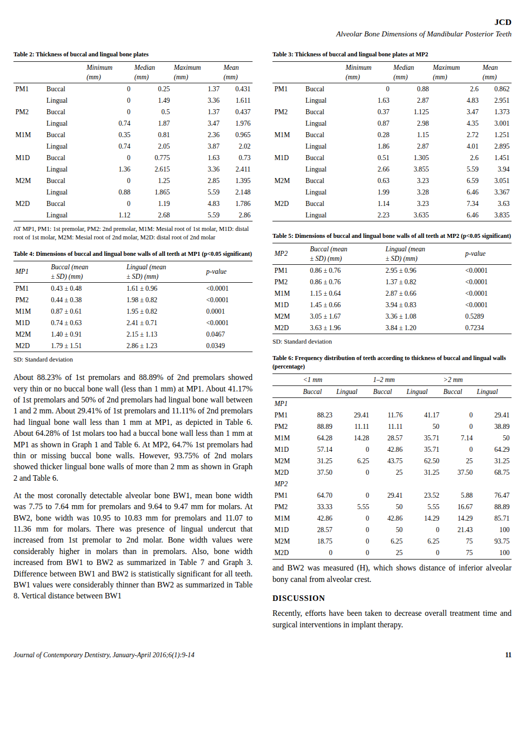JCD
Alveolar Bone Dimensions of Mandibular Posterior Teeth
Table 2: Thickness of buccal and lingual bone plates
| | | Minimum (mm) | Median (mm) | Maximum (mm) | Mean (mm) |
| --- | --- | --- | --- | --- | --- |
| PM1 | Buccal | 0 | 0.25 | 1.37 | 0.431 |
| | Lingual | 0 | 1.49 | 3.36 | 1.611 |
| PM2 | Buccal | 0 | 0.5 | 1.37 | 0.437 |
| | Lingual | 0.74 | 1.87 | 3.47 | 1.976 |
| M1M | Buccal | 0.35 | 0.81 | 2.36 | 0.965 |
| | Lingual | 0.74 | 2.05 | 3.87 | 2.02 |
| M1D | Buccal | 0 | 0.775 | 1.63 | 0.73 |
| | Lingual | 1.36 | 2.615 | 3.36 | 2.411 |
| M2M | Buccal | 0 | 1.25 | 2.85 | 1.395 |
| | Lingual | 0.88 | 1.865 | 5.59 | 2.148 |
| M2D | Buccal | 0 | 1.19 | 4.83 | 1.786 |
| | Lingual | 1.12 | 2.68 | 5.59 | 2.86 |
AT MP1, PM1: 1st premolar, PM2: 2nd premolar, M1M: Mesial root of 1st molar, M1D: distal root of 1st molar, M2M: Mesial root of 2nd molar, M2D: distal root of 2nd molar
Table 4: Dimensions of buccal and lingual bone walls of all teeth at MP1 (p<0.05 significant)
| MP1 | Buccal (mean ± SD) (mm) | Lingual (mean ± SD) (mm) | p-value |
| --- | --- | --- | --- |
| PM1 | 0.43 ± 0.48 | 1.61 ± 0.96 | <0.0001 |
| PM2 | 0.44 ± 0.38 | 1.98 ± 0.82 | <0.0001 |
| M1M | 0.87 ± 0.61 | 1.95 ± 0.82 | 0.0001 |
| M1D | 0.74 ± 0.63 | 2.41 ± 0.71 | <0.0001 |
| M2M | 1.40 ± 0.91 | 2.15 ± 1.13 | 0.0467 |
| M2D | 1.79 ± 1.51 | 2.86 ± 1.23 | 0.0349 |
SD: Standard deviation
About 88.23% of 1st premolars and 88.89% of 2nd premolars showed very thin or no buccal bone wall (less than 1 mm) at MP1. About 41.17% of 1st premolars and 50% of 2nd premolars had lingual bone wall between 1 and 2 mm. About 29.41% of 1st premolars and 11.11% of 2nd premolars had lingual bone wall less than 1 mm at MP1, as depicted in Table 6. About 64.28% of 1st molars too had a buccal bone wall less than 1 mm at MP1 as shown in Graph 1 and Table 6. At MP2, 64.7% 1st premolars had thin or missing buccal bone walls. However, 93.75% of 2nd molars showed thicker lingual bone walls of more than 2 mm as shown in Graph 2 and Table 6.
At the most coronally detectable alveolar bone BW1, mean bone width was 7.75 to 7.64 mm for premolars and 9.64 to 9.47 mm for molars. At BW2, bone width was 10.95 to 10.83 mm for premolars and 11.07 to 11.36 mm for molars. There was presence of lingual undercut that increased from 1st premolar to 2nd molar. Bone width values were considerably higher in molars than in premolars. Also, bone width increased from BW1 to BW2 as summarized in Table 7 and Graph 3. Difference between BW1 and BW2 is statistically significant for all teeth. BW1 values were considerably thinner than BW2 as summarized in Table 8. Vertical distance between BW1
Table 3: Thickness of buccal and lingual bone plates at MP2
| | | Minimum (mm) | Median (mm) | Maximum (mm) | Mean (mm) |
| --- | --- | --- | --- | --- | --- |
| PM1 | Buccal | 0 | 0.88 | 2.6 | 0.862 |
| | Lingual | 1.63 | 2.87 | 4.83 | 2.951 |
| PM2 | Buccal | 0.37 | 1.125 | 3.47 | 1.373 |
| | Lingual | 0.87 | 2.98 | 4.35 | 3.001 |
| M1M | Buccal | 0.28 | 1.15 | 2.72 | 1.251 |
| | Lingual | 1.86 | 2.87 | 4.01 | 2.895 |
| M1D | Buccal | 0.51 | 1.305 | 2.6 | 1.451 |
| | Lingual | 2.66 | 3.855 | 5.59 | 3.94 |
| M2M | Buccal | 0.63 | 3.23 | 6.59 | 3.051 |
| | Lingual | 1.99 | 3.28 | 6.46 | 3.367 |
| M2D | Buccal | 1.14 | 3.23 | 7.34 | 3.63 |
| | Lingual | 2.23 | 3.635 | 6.46 | 3.835 |
Table 5: Dimensions of buccal and lingual bone walls of all teeth at MP2 (p<0.05 significant)
| MP2 | Buccal (mean ± SD) (mm) | Lingual (mean ± SD) (mm) | p-value |
| --- | --- | --- | --- |
| PM1 | 0.86 ± 0.76 | 2.95 ± 0.96 | <0.0001 |
| PM2 | 0.86 ± 0.76 | 1.37 ± 0.82 | <0.0001 |
| M1M | 1.15 ± 0.64 | 2.87 ± 0.66 | <0.0001 |
| M1D | 1.45 ± 0.66 | 3.94 ± 0.83 | <0.0001 |
| M2M | 3.05 ± 1.67 | 3.36 ± 1.08 | 0.5289 |
| M2D | 3.63 ± 1.96 | 3.84 ± 1.20 | 0.7234 |
SD: Standard deviation
Table 6: Frequency distribution of teeth according to thickness of buccal and lingual walls (percentage)
| | <1 mm | 1–2 mm | >2 mm |
| --- | --- | --- | --- |
| | Buccal | Lingual | Buccal | Lingual | Buccal | Lingual |
| MP1 | | | | | | |
| PM1 | 88.23 | 29.41 | 11.76 | 41.17 | 0 | 29.41 |
| PM2 | 88.89 | 11.11 | 11.11 | 50 | 0 | 38.89 |
| M1M | 64.28 | 14.28 | 28.57 | 35.71 | 7.14 | 50 |
| M1D | 57.14 | 0 | 42.86 | 35.71 | 0 | 64.29 |
| M2M | 31.25 | 6.25 | 43.75 | 62.50 | 25 | 31.25 |
| M2D | 37.50 | 0 | 25 | 31.25 | 37.50 | 68.75 |
| MP2 | | | | | | |
| PM1 | 64.70 | 0 | 29.41 | 23.52 | 5.88 | 76.47 |
| PM2 | 33.33 | 5.55 | 50 | 5.55 | 16.67 | 88.89 |
| M1M | 42.86 | 0 | 42.86 | 14.29 | 14.29 | 85.71 |
| M1D | 28.57 | 0 | 50 | 0 | 21.43 | 100 |
| M2M | 18.75 | 0 | 6.25 | 6.25 | 75 | 93.75 |
| M2D | 0 | 0 | 25 | 0 | 75 | 100 |
and BW2 was measured (H), which shows distance of inferior alveolar bony canal from alveolar crest.
Discussion
Recently, efforts have been taken to decrease overall treatment time and surgical interventions in implant therapy.
Journal of Contemporary Dentistry, January-April 2016;6(1):9-14
11